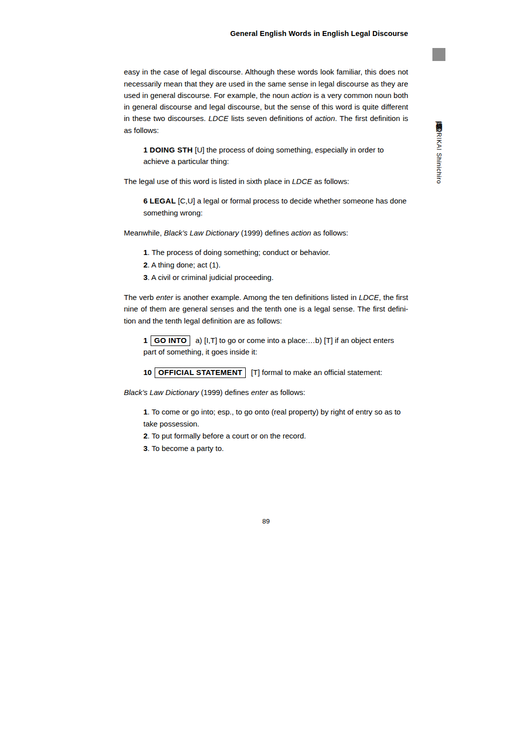General English Words in English Legal Discourse
鳥飼愼一郎|TORIKAI Shinichiro
easy in the case of legal discourse. Although these words look familiar, this does not necessarily mean that they are used in the same sense in legal discourse as they are used in general discourse. For example, the noun action is a very common noun both in general discourse and legal discourse, but the sense of this word is quite different in these two discourses. LDCE lists seven definitions of action. The first definition is as follows:
1 DOING STH [U] the process of doing something, especially in order to achieve a particular thing:
The legal use of this word is listed in sixth place in LDCE as follows:
6 LEGAL [C,U] a legal or formal process to decide whether someone has done something wrong:
Meanwhile, Black’s Law Dictionary (1999) defines action as follows:
1. The process of doing something; conduct or behavior.
2. A thing done; act (1).
3. A civil or criminal judicial proceeding.
The verb enter is another example. Among the ten definitions listed in LDCE, the first nine of them are general senses and the tenth one is a legal sense. The first definition and the tenth legal definition are as follows:
1 GO INTO a) [I,T] to go or come into a place:…b) [T] if an object enters part of something, it goes inside it:
10 OFFICIAL STATEMENT [T] formal to make an official statement:
Black’s Law Dictionary (1999) defines enter as follows:
1. To come or go into; esp., to go onto (real property) by right of entry so as to take possession.
2. To put formally before a court or on the record.
3. To become a party to.
89